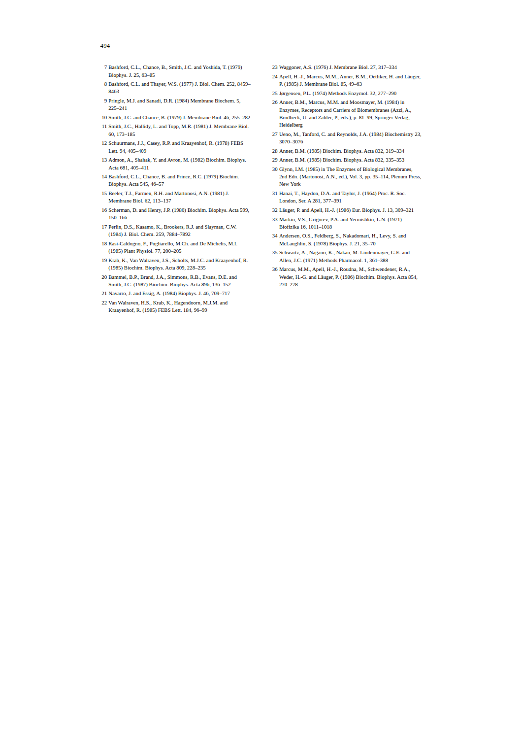494
7 Bashford, C.L., Chance, B., Smith, J.C. and Yoshida, T. (1979) Biophys. J. 25, 63–85
8 Bashford, C.L. and Thayer, W.S. (1977) J. Biol. Chem. 252, 8459–8463
9 Pringle, M.J. and Sanadi, D.R. (1984) Membrane Biochem. 5, 225–241
10 Smith, J.C. and Chance, B. (1979) J. Membrane Biol. 46, 255–282
11 Smith, J.C., Hallidy, L. and Topp, M.R. (1981) J. Membrane Biol. 60, 173–185
12 Schuurmans, J.J., Casey, R.P. and Kraayenhof, R. (1978) FEBS Lett. 94, 405–409
13 Admon, A., Shahak, Y. and Avron, M. (1982) Biochim. Biophys. Acta 681, 405–411
14 Bashford, C.L., Chance, B. and Prince, R.C. (1979) Biochim. Biophys. Acta 545, 46–57
15 Beeler, T.J., Farmen, R.H. and Martonosi, A.N. (1981) J. Membrane Biol. 62, 113–137
16 Scherman, D. and Henry, J.P. (1980) Biochim. Biophys. Acta 599, 150–166
17 Perlin, D.S., Kasamo, K., Brookers, R.J. and Slayman, C.W. (1984) J. Biol. Chem. 259, 7884–7892
18 Rasi-Caldogno, F., Pugliarello, M.Ch. and De Michelis, M.I. (1985) Plant Physiol. 77, 200–205
19 Krab, K., Van Walraven, J.S., Scholts, M.J.C. and Kraayenhof, R. (1985) Biochim. Biophys. Acta 809, 228–235
20 Bammel, B.P., Brand, J.A., Simmons, R.B., Evans, D.E. and Smith, J.C. (1987) Biochim. Biophys. Acta 896, 136–152
21 Navarro, J. and Essig, A. (1984) Biophys. J. 46, 709–717
22 Van Walraven, H.S., Krab, K., Hagendoorn, M.J.M. and Kraayenhof, R. (1985) FEBS Lett. 184, 96–99
23 Waggoner, A.S. (1976) J. Membrane Biol. 27, 317–334
24 Apell, H.-J., Marcus, M.M., Anner, B.M., Oetliker, H. and Läuger, P. (1985) J. Membrane Biol. 85, 49–63
25 Jørgensen, P.L. (1974) Methods Enzymol. 32, 277–290
26 Anner, B.M., Marcus, M.M. and Moosmayer, M. (1984) in Enzymes, Receptors and Carriers of Biomembranes (Azzi, A., Brodbeck, U. and Zahler, P., eds.), p. 81–99, Springer Verlag, Heidelberg
27 Ueno, M., Tanford, C. and Reynolds, J.A. (1984) Biochemistry 23, 3070–3076
28 Anner, B.M. (1985) Biochim. Biophys. Acta 832, 319–334
29 Anner, B.M. (1985) Biochim. Biophys. Acta 832, 335–353
30 Glynn, I.M. (1985) in The Enzymes of Biological Membranes, 2nd Edn. (Martonosi, A.N., ed.), Vol. 3, pp. 35–114, Plenum Press, New York
31 Hanai, T., Haydon, D.A. and Taylor, J. (1964) Proc. R. Soc. London, Ser. A 281, 377–391
32 Läuger, P. and Apell, H.-J. (1986) Eur. Biophys. J. 13, 309–321
33 Markin, V.S., Grigorev, P.A. and Yermishkin, L.N. (1971) Biofizika 16, 1011–1018
34 Andersen, O.S., Feldberg, S., Nakadomari, H., Levy, S. and McLaughlin, S. (1978) Biophys. J. 21, 35–70
35 Schwartz, A., Nagano, K., Nakao, M. Lindenmayer, G.E. and Allen, J.C. (1971) Methods Pharmacol. 1, 361–388
36 Marcus, M.M., Apell, H.-J., Roudna, M., Schwendener, R.A., Weder, H.-G. and Läuger, P. (1986) Biochim. Biophys. Acta 854, 270–278